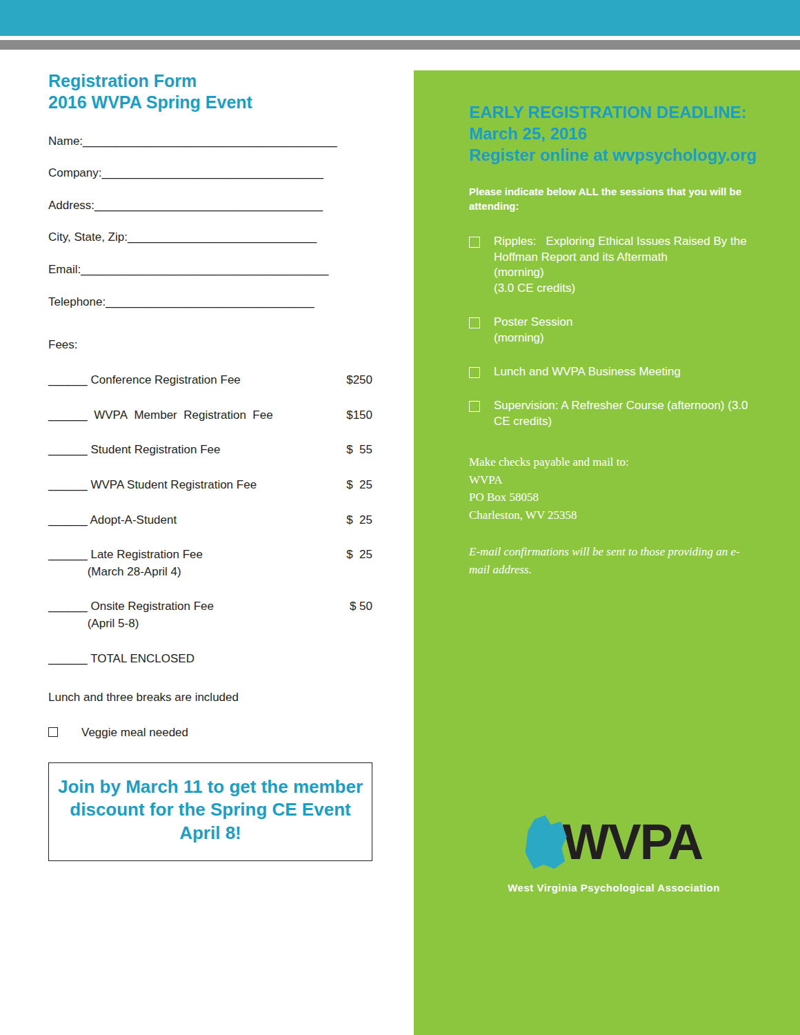Registration Form
2016 WVPA Spring Event
Name:_______________________________________
Company:__________________________________
Address:___________________________________
City, State, Zip:_____________________________
Email:______________________________________
Telephone:________________________________
Fees:
| ______ Conference Registration Fee | $250 |
| ______ WVPA Member Registration Fee | $150 |
| ______ Student Registration Fee | $ 55 |
| ______ WVPA Student Registration Fee | $ 25 |
| ______ Adopt-A-Student | $ 25 |
| ______ Late Registration Fee (March 28-April 4) | $ 25 |
| ______ Onsite Registration Fee (April 5-8) | $ 50 |
| ______ TOTAL ENCLOSED | |
Lunch and three breaks are included
Veggie meal needed
Join by March 11 to get the member discount for the Spring CE Event
April 8!
EARLY REGISTRATION DEADLINE:
March 25, 2016
Register online at wvpsychology.org
Please indicate below ALL the sessions that you will be attending:
Ripples: Exploring Ethical Issues Raised By the Hoffman Report and its Aftermath
(morning)
(3.0 CE credits)
Poster Session
(morning)
Lunch and WVPA Business Meeting
Supervision: A Refresher Course (afternoon) (3.0 CE credits)
Make checks payable and mail to:
WVPA
PO Box 58058
Charleston, WV 25358
E-mail confirmations will be sent to those providing an e-mail address.
WVPA
West Virginia Psychological Association